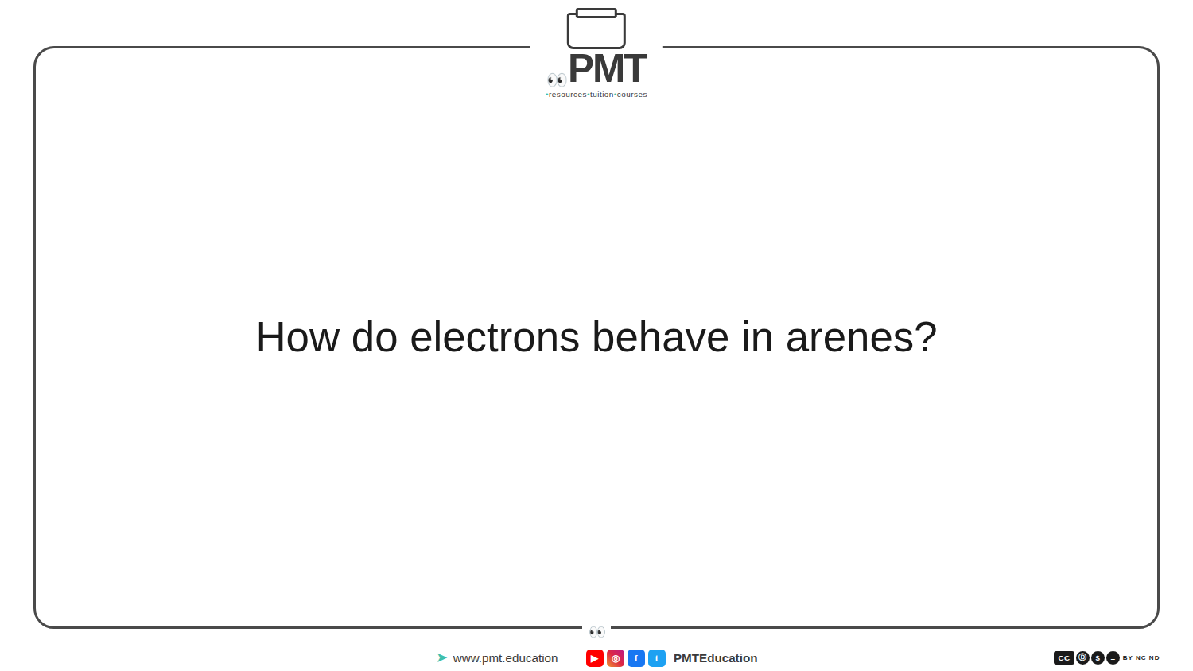👀 PMT
•resources•tuition•courses
How do electrons behave in arenes?
👀
➤ www.pmt.education
▶ ◎ f t PMTEducation
CC Ⓓ $ = BY NC ND